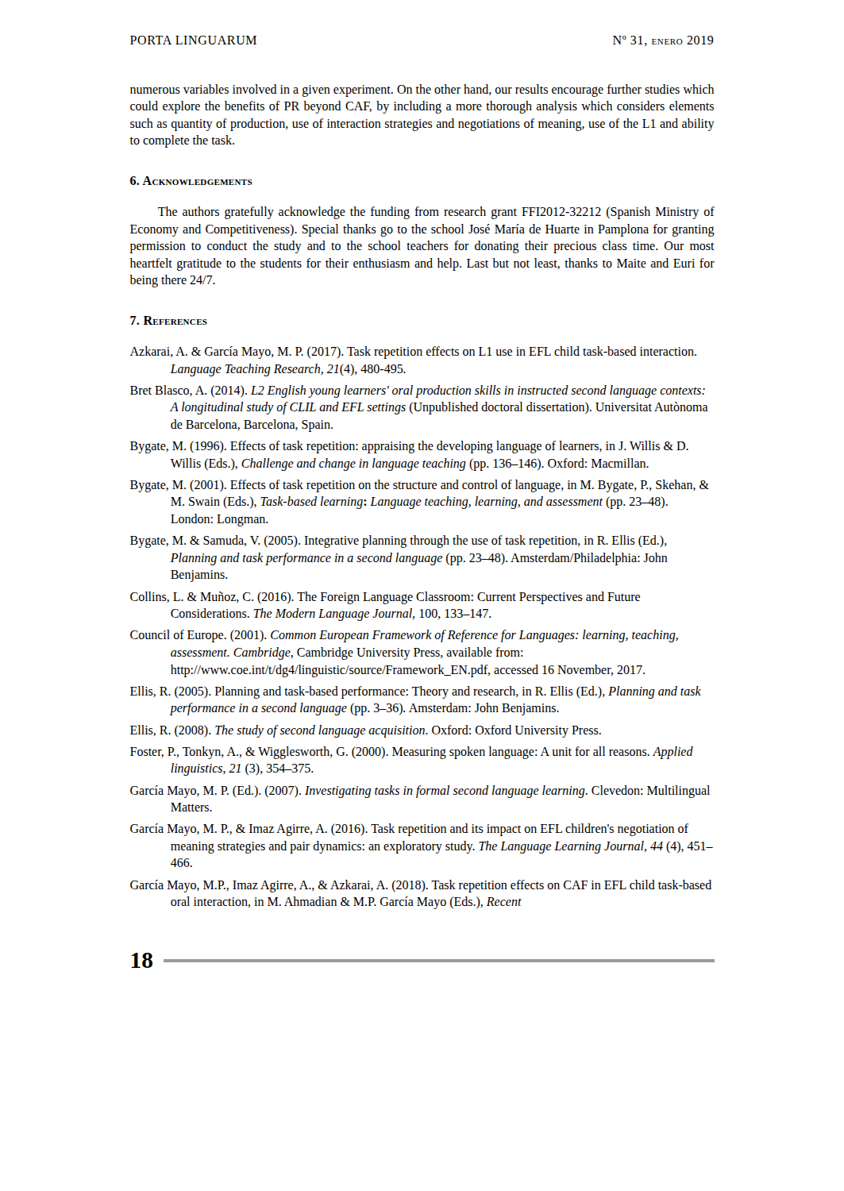Porta Linguarum Nº 31, enero 2019
numerous variables involved in a given experiment. On the other hand, our results encourage further studies which could explore the benefits of PR beyond CAF, by including a more thorough analysis which considers elements such as quantity of production, use of interaction strategies and negotiations of meaning, use of the L1 and ability to complete the task.
6. Acknowledgements
The authors gratefully acknowledge the funding from research grant FFI2012-32212 (Spanish Ministry of Economy and Competitiveness). Special thanks go to the school José María de Huarte in Pamplona for granting permission to conduct the study and to the school teachers for donating their precious class time. Our most heartfelt gratitude to the students for their enthusiasm and help. Last but not least, thanks to Maite and Euri for being there 24/7.
7. References
Azkarai, A. & García Mayo, M. P. (2017). Task repetition effects on L1 use in EFL child task-based interaction. Language Teaching Research, 21(4), 480-495.
Bret Blasco, A. (2014). L2 English young learners' oral production skills in instructed second language contexts: A longitudinal study of CLIL and EFL settings (Unpublished doctoral dissertation). Universitat Autònoma de Barcelona, Barcelona, Spain.
Bygate, M. (1996). Effects of task repetition: appraising the developing language of learners, in J. Willis & D. Willis (Eds.), Challenge and change in language teaching (pp. 136–146). Oxford: Macmillan.
Bygate, M. (2001). Effects of task repetition on the structure and control of language, in M. Bygate, P., Skehan, & M. Swain (Eds.), Task-based learning: Language teaching, learning, and assessment (pp. 23–48). London: Longman.
Bygate, M. & Samuda, V. (2005). Integrative planning through the use of task repetition, in R. Ellis (Ed.), Planning and task performance in a second language (pp. 23–48). Amsterdam/Philadelphia: John Benjamins.
Collins, L. & Muñoz, C. (2016). The Foreign Language Classroom: Current Perspectives and Future Considerations. The Modern Language Journal, 100, 133–147.
Council of Europe. (2001). Common European Framework of Reference for Languages: learning, teaching, assessment. Cambridge, Cambridge University Press, available from: http://www.coe.int/t/dg4/linguistic/source/Framework_EN.pdf, accessed 16 November, 2017.
Ellis, R. (2005). Planning and task-based performance: Theory and research, in R. Ellis (Ed.), Planning and task performance in a second language (pp. 3–36). Amsterdam: John Benjamins.
Ellis, R. (2008). The study of second language acquisition. Oxford: Oxford University Press.
Foster, P., Tonkyn, A., & Wigglesworth, G. (2000). Measuring spoken language: A unit for all reasons. Applied linguistics, 21 (3), 354–375.
García Mayo, M. P. (Ed.). (2007). Investigating tasks in formal second language learning. Clevedon: Multilingual Matters.
García Mayo, M. P., & Imaz Agirre, A. (2016). Task repetition and its impact on EFL children's negotiation of meaning strategies and pair dynamics: an exploratory study. The Language Learning Journal, 44 (4), 451–466.
García Mayo, M.P., Imaz Agirre, A., & Azkarai, A. (2018). Task repetition effects on CAF in EFL child task-based oral interaction, in M. Ahmadian & M.P. García Mayo (Eds.), Recent
18